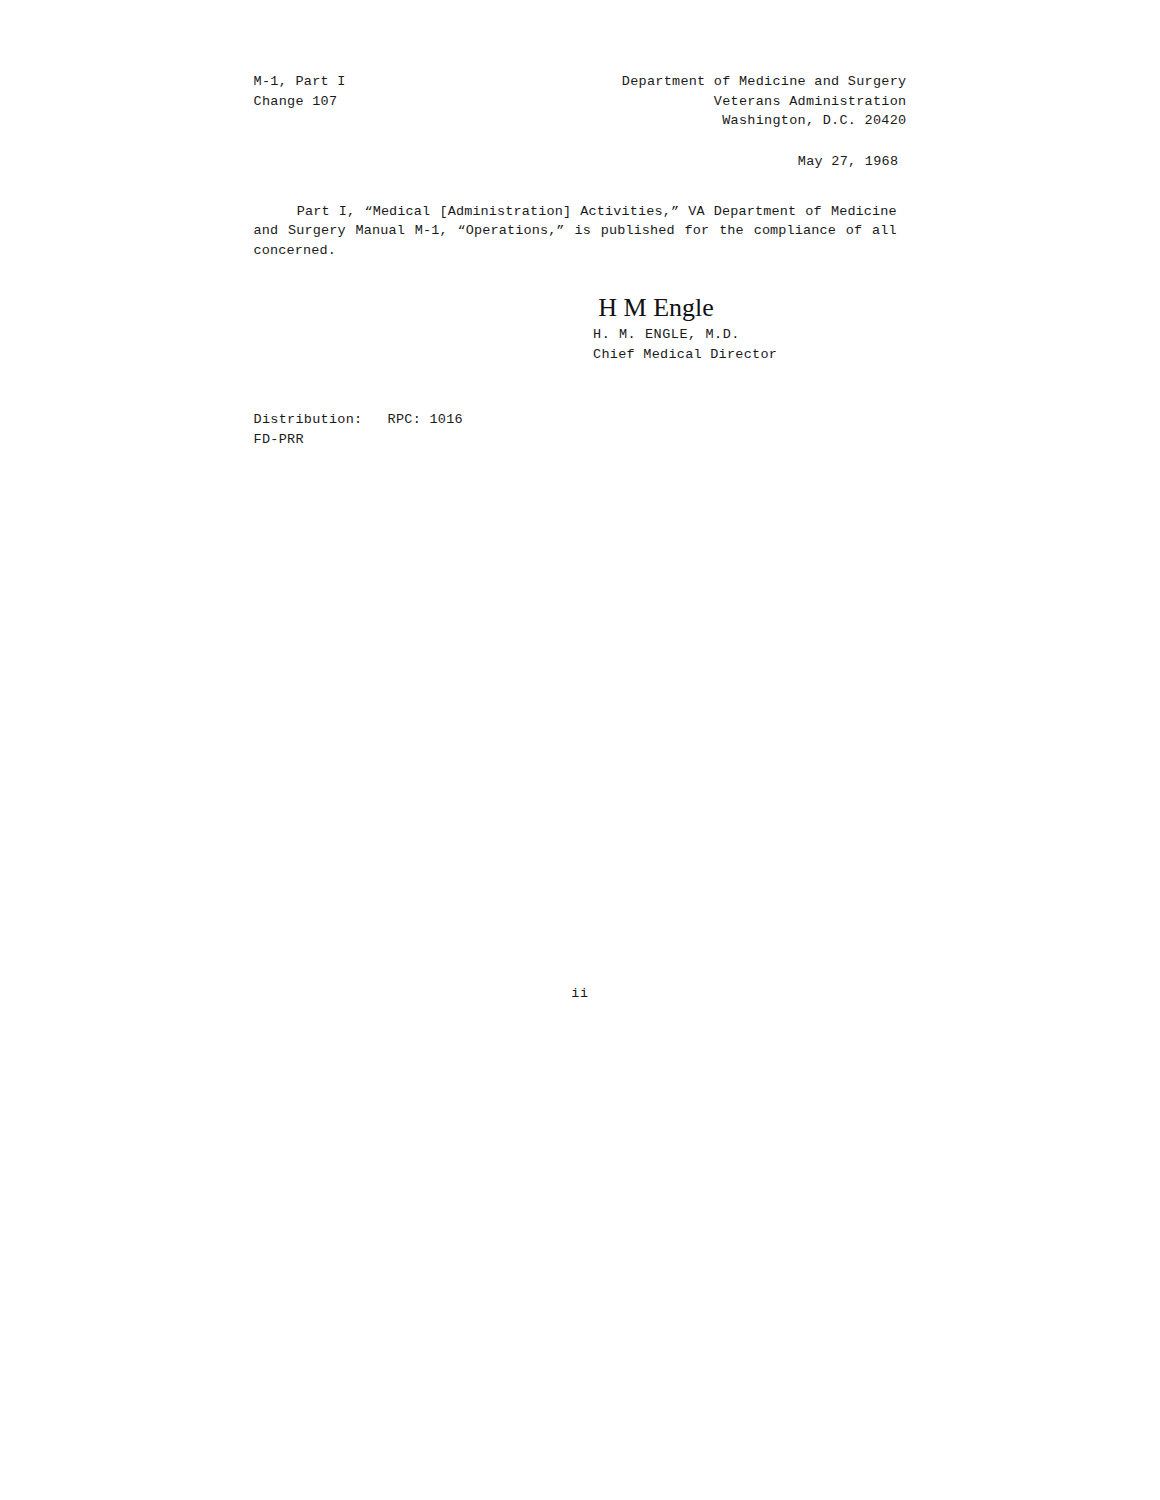M-1, Part I Change 107
Department of Medicine and Surgery Veterans Administration Washington, D.C. 20420
May 27, 1968
Part I, “Medical [Administration] Activities,” VA Department of Medicine and Surgery Manual M-1, “Operations,” is published for the compliance of all concerned.
H M Engle
H. M. ENGLE, M.D.
Chief Medical Director
Distribution: RPC: 1016
FD-PRR
ii